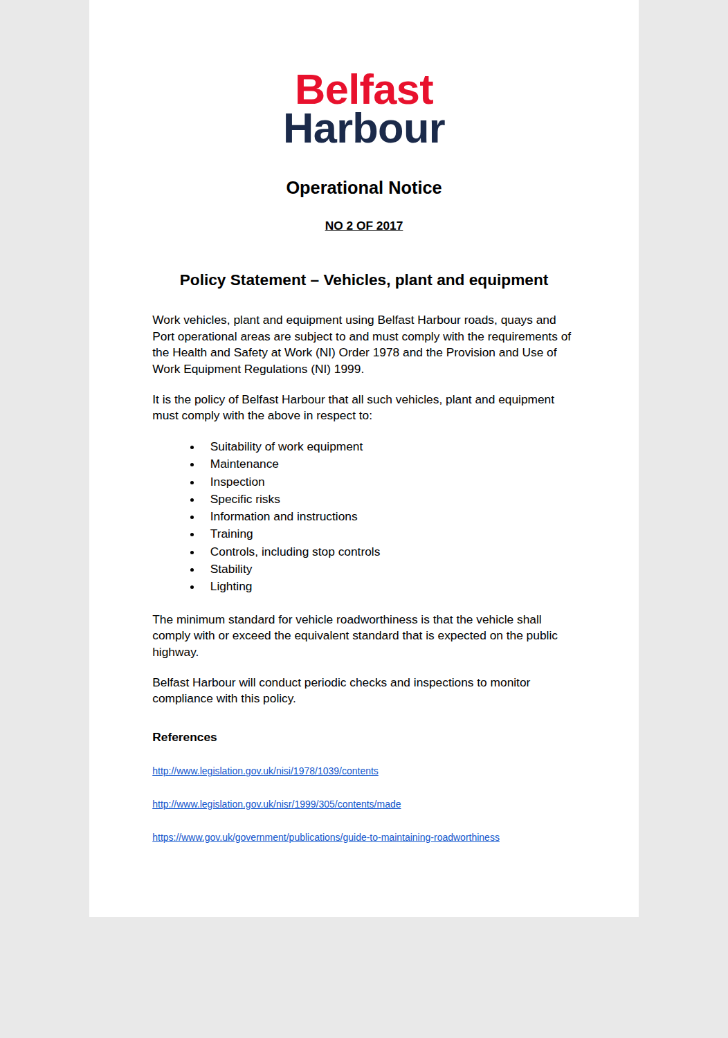Belfast Harbour
Operational Notice
NO 2 OF 2017
Policy Statement – Vehicles, plant and equipment
Work vehicles, plant and equipment using Belfast Harbour roads, quays and Port operational areas are subject to and must comply with the requirements of the Health and Safety at Work (NI) Order 1978 and the Provision and Use of Work Equipment Regulations (NI) 1999.
It is the policy of Belfast Harbour that all such vehicles, plant and equipment must comply with the above in respect to:
Suitability of work equipment
Maintenance
Inspection
Specific risks
Information and instructions
Training
Controls, including stop controls
Stability
Lighting
The minimum standard for vehicle roadworthiness is that the vehicle shall comply with or exceed the equivalent standard that is expected on the public highway.
Belfast Harbour will conduct periodic checks and inspections to monitor compliance with this policy.
References
http://www.legislation.gov.uk/nisi/1978/1039/contents
http://www.legislation.gov.uk/nisr/1999/305/contents/made
https://www.gov.uk/government/publications/guide-to-maintaining-roadworthiness